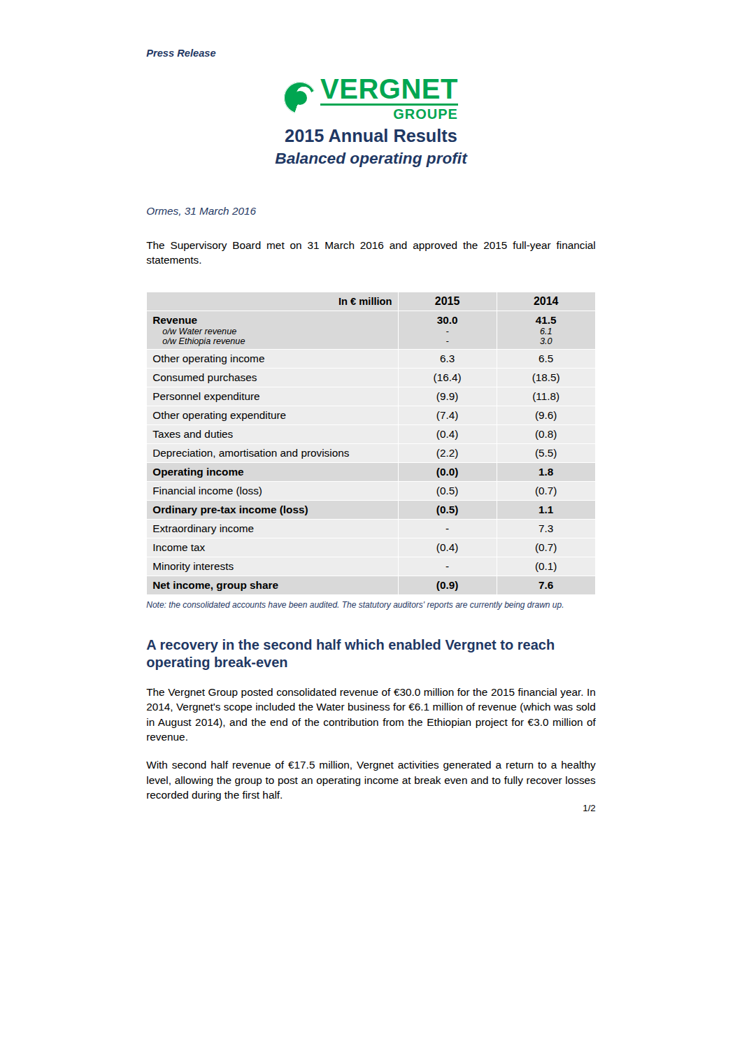Press Release
VERGNET GROUPE
2015 Annual Results
Balanced operating profit
Ormes, 31 March 2016
The Supervisory Board met on 31 March 2016 and approved the 2015 full-year financial statements.
| In € million | 2015 | 2014 |
| --- | --- | --- |
| Revenue o/w Water revenue o/w Ethiopia revenue | 30.0 - - | 41.5 6.1 3.0 |
| Other operating income | 6.3 | 6.5 |
| Consumed purchases | (16.4) | (18.5) |
| Personnel expenditure | (9.9) | (11.8) |
| Other operating expenditure | (7.4) | (9.6) |
| Taxes and duties | (0.4) | (0.8) |
| Depreciation, amortisation and provisions | (2.2) | (5.5) |
| Operating income | (0.0) | 1.8 |
| Financial income (loss) | (0.5) | (0.7) |
| Ordinary pre-tax income (loss) | (0.5) | 1.1 |
| Extraordinary income | - | 7.3 |
| Income tax | (0.4) | (0.7) |
| Minority interests | - | (0.1) |
| Net income, group share | (0.9) | 7.6 |
Note: the consolidated accounts have been audited. The statutory auditors' reports are currently being drawn up.
A recovery in the second half which enabled Vergnet to reach operating break-even
The Vergnet Group posted consolidated revenue of €30.0 million for the 2015 financial year. In 2014, Vergnet's scope included the Water business for €6.1 million of revenue (which was sold in August 2014), and the end of the contribution from the Ethiopian project for €3.0 million of revenue.
With second half revenue of €17.5 million, Vergnet activities generated a return to a healthy level, allowing the group to post an operating income at break even and to fully recover losses recorded during the first half.
1/2